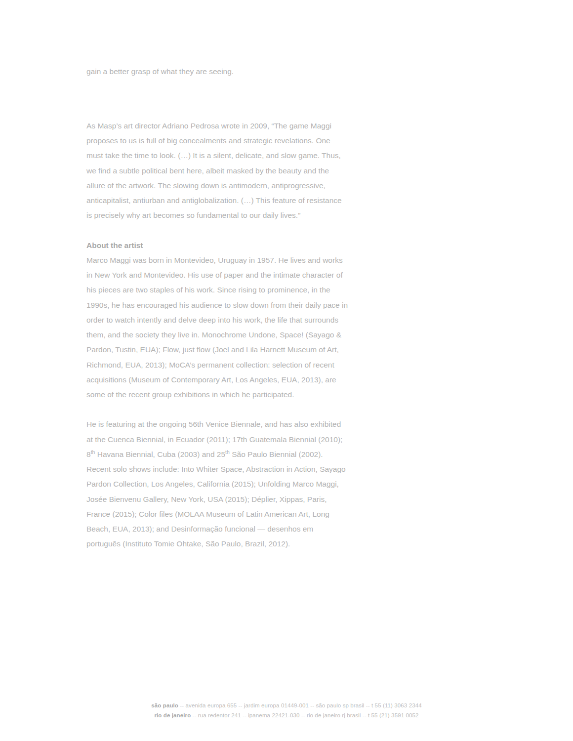gain a better grasp of what they are seeing.
As Masp’s art director Adriano Pedrosa wrote in 2009, “The game Maggi proposes to us is full of big concealments and strategic revelations. One must take the time to look. (…) It is a silent, delicate, and slow game. Thus, we find a subtle political bent here, albeit masked by the beauty and the allure of the artwork. The slowing down is antimodern, antiprogressive, anticapitalist, antiurban and antiglobalization. (…) This feature of resistance is precisely why art becomes so fundamental to our daily lives.”
About the artist
Marco Maggi was born in Montevideo, Uruguay in 1957. He lives and works in New York and Montevideo. His use of paper and the intimate character of his pieces are two staples of his work. Since rising to prominence, in the 1990s, he has encouraged his audience to slow down from their daily pace in order to watch intently and delve deep into his work, the life that surrounds them, and the society they live in. Monochrome Undone, Space! (Sayago & Pardon, Tustin, EUA); Flow, just flow (Joel and Lila Harnett Museum of Art, Richmond, EUA, 2013); MoCA’s permanent collection: selection of recent acquisitions (Museum of Contemporary Art, Los Angeles, EUA, 2013), are some of the recent group exhibitions in which he participated.
He is featuring at the ongoing 56th Venice Biennale, and has also exhibited at the Cuenca Biennial, in Ecuador (2011); 17th Guatemala Biennial (2010); 8th Havana Biennial, Cuba (2003) and 25th São Paulo Biennial (2002). Recent solo shows include: Into Whiter Space, Abstraction in Action, Sayago Pardon Collection, Los Angeles, California (2015); Unfolding Marco Maggi, Josée Bienvenu Gallery, New York, USA (2015); Déplier, Xippas, Paris, France (2015); Color files (MOLAA Museum of Latin American Art, Long Beach, EUA, 2013); and Desinformação funcional — desenhos em português (Instituto Tomie Ohtake, São Paulo, Brazil, 2012).
são paulo -- avenida europa 655 -- jardim europa 01449-001 -- são paulo sp brasil -- t 55 (11) 3063 2344
rio de janeiro -- rua redentor 241 -- ipanema 22421-030 -- rio de janeiro rj brasil -- t 55 (21) 3591 0052